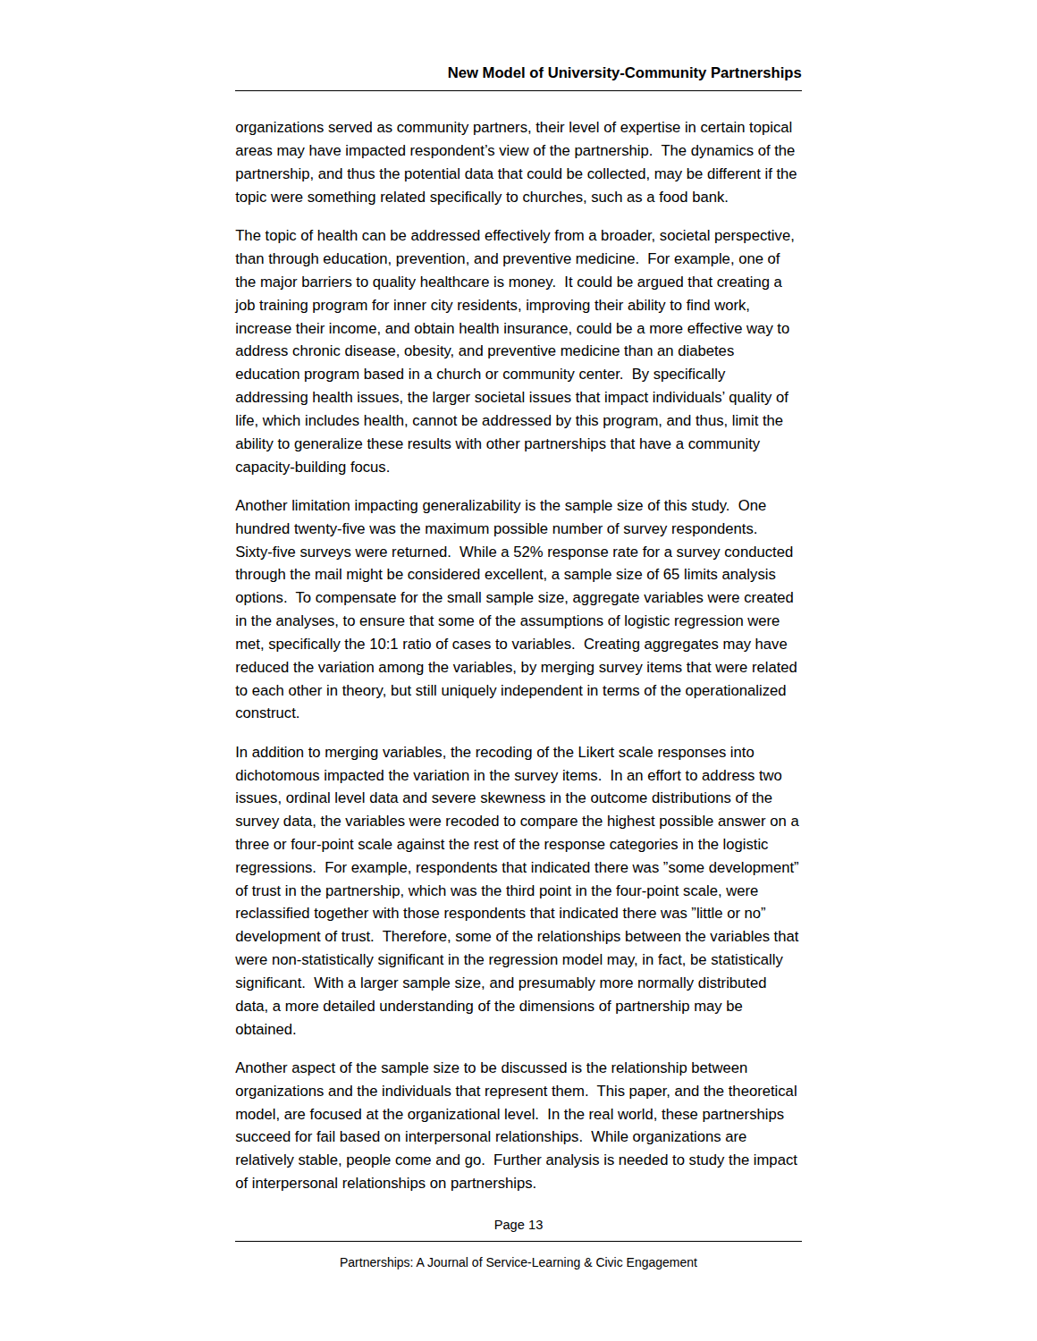New Model of University-Community Partnerships
organizations served as community partners, their level of expertise in certain topical areas may have impacted respondent’s view of the partnership. The dynamics of the partnership, and thus the potential data that could be collected, may be different if the topic were something related specifically to churches, such as a food bank.
The topic of health can be addressed effectively from a broader, societal perspective, than through education, prevention, and preventive medicine. For example, one of the major barriers to quality healthcare is money. It could be argued that creating a job training program for inner city residents, improving their ability to find work, increase their income, and obtain health insurance, could be a more effective way to address chronic disease, obesity, and preventive medicine than an diabetes education program based in a church or community center. By specifically addressing health issues, the larger societal issues that impact individuals’ quality of life, which includes health, cannot be addressed by this program, and thus, limit the ability to generalize these results with other partnerships that have a community capacity-building focus.
Another limitation impacting generalizability is the sample size of this study. One hundred twenty-five was the maximum possible number of survey respondents. Sixty-five surveys were returned. While a 52% response rate for a survey conducted through the mail might be considered excellent, a sample size of 65 limits analysis options. To compensate for the small sample size, aggregate variables were created in the analyses, to ensure that some of the assumptions of logistic regression were met, specifically the 10:1 ratio of cases to variables. Creating aggregates may have reduced the variation among the variables, by merging survey items that were related to each other in theory, but still uniquely independent in terms of the operationalized construct.
In addition to merging variables, the recoding of the Likert scale responses into dichotomous impacted the variation in the survey items. In an effort to address two issues, ordinal level data and severe skewness in the outcome distributions of the survey data, the variables were recoded to compare the highest possible answer on a three or four-point scale against the rest of the response categories in the logistic regressions. For example, respondents that indicated there was ”some development” of trust in the partnership, which was the third point in the four-point scale, were reclassified together with those respondents that indicated there was ”little or no” development of trust. Therefore, some of the relationships between the variables that were non-statistically significant in the regression model may, in fact, be statistically significant. With a larger sample size, and presumably more normally distributed data, a more detailed understanding of the dimensions of partnership may be obtained.
Another aspect of the sample size to be discussed is the relationship between organizations and the individuals that represent them. This paper, and the theoretical model, are focused at the organizational level. In the real world, these partnerships succeed for fail based on interpersonal relationships. While organizations are relatively stable, people come and go. Further analysis is needed to study the impact of interpersonal relationships on partnerships.
Page 13
Partnerships: A Journal of Service-Learning & Civic Engagement